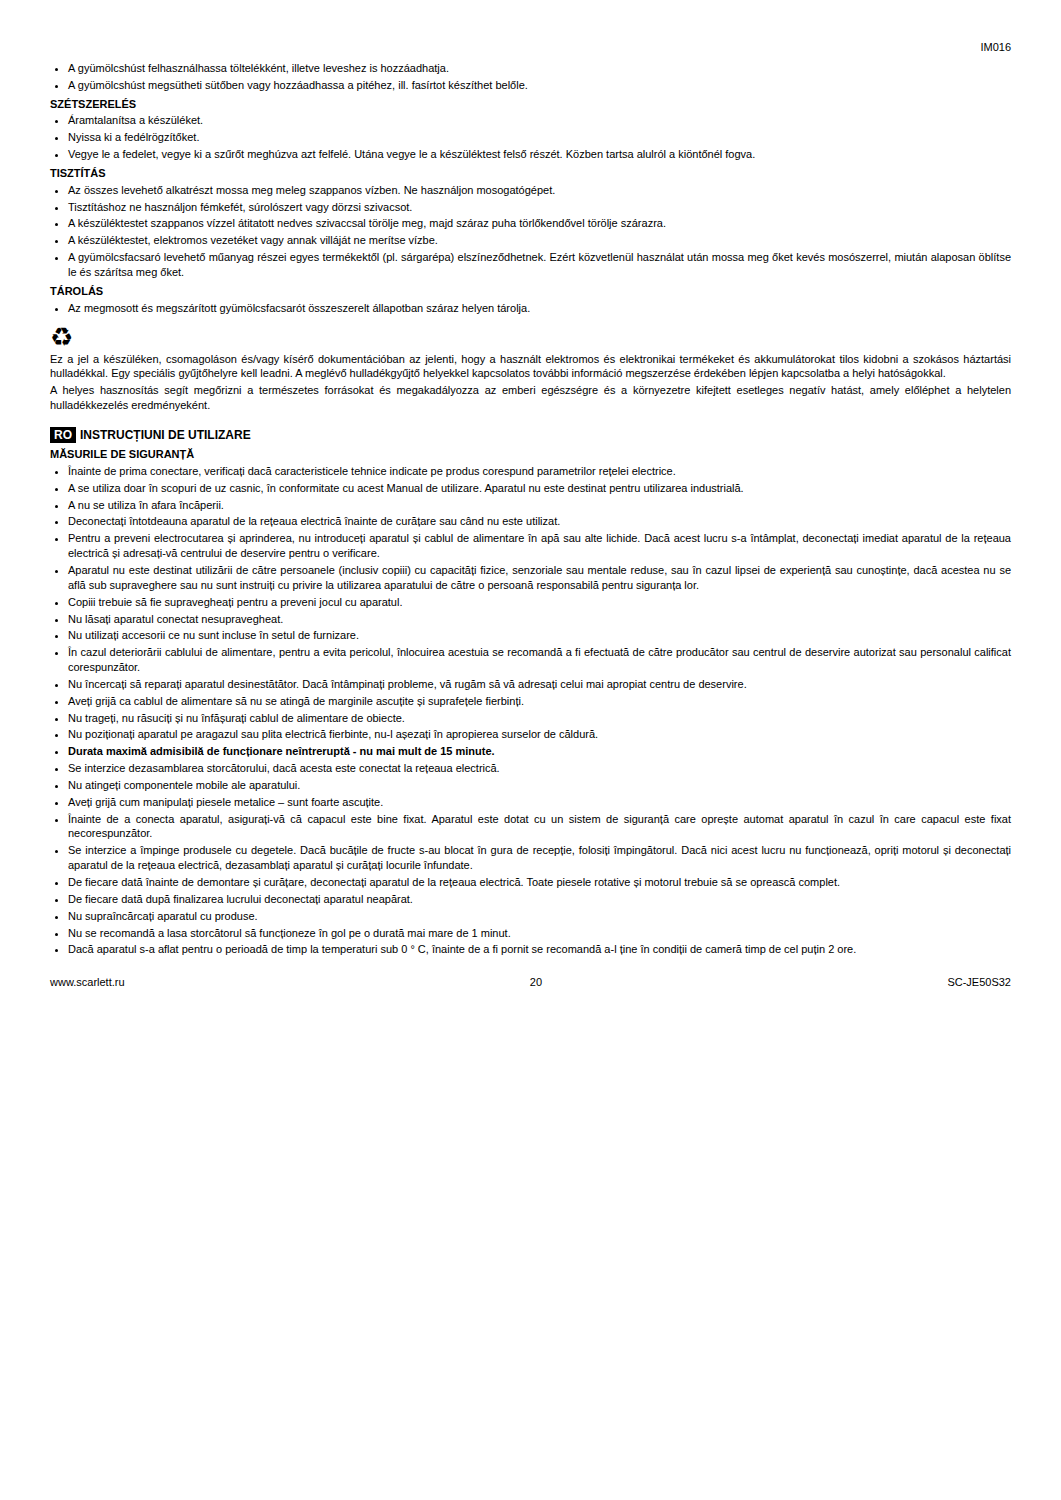IM016
A gyümölcshúst felhasználhassa töltelékként, illetve leveshez is hozzáadhatja.
A gyümölcshúst megsütheti sütőben vagy hozzáadhassa a pitéhez, ill. fasírtot készíthet belőle.
Szétszerelés
Áramtalanítsa a készüléket.
Nyissa ki a fedélrögzítőket.
Vegye le a fedelet, vegye ki a szűrőt meghúzva azt felfelé. Utána vegye le a készüléktest felső részét. Közben tartsa alulról a kiöntőnél fogva.
Tisztítás
Az összes levehető alkatrészt mossa meg meleg szappanos vízben. Ne használjon mosogatógépet.
Tisztításhoz ne használjon fémkefét, súrolószert vagy dörzsi szivacsot.
A készüléktestet szappanos vízzel átitatott nedves szivaccsal törölje meg, majd száraz puha törlőkendővel törölje szárazra.
A készüléktestet, elektromos vezetéket vagy annak villáját ne merítse vízbe.
A gyümölcsfacsaró levehető műanyag részei egyes termékektől (pl. sárgarépa) elszíneződhetnek. Ezért közvetlenül használat után mossa meg őket kevés mosószerrel, miután alaposan öblítse le és szárítsa meg őket.
Tárolás
Az megmosott és megszárított gyümölcsfacsarót összeszerelt állapotban száraz helyen tárolja.
♻
Ez a jel a készüléken, csomagoláson és/vagy kísérő dokumentációban az jelenti, hogy a használt elektromos és elektronikai termékeket és akkumulátorokat tilos kidobni a szokásos háztartási hulladékkal. Egy speciális gyűjtőhelyre kell leadni. A meglévő hulladékgyűjtő helyekkel kapcsolatos további információ megszerzése érdekében lépjen kapcsolatba a helyi hatóságokkal.
A helyes hasznosítás segít megőrizni a természetes forrásokat és megakadályozza az emberi egészségre és a környezetre kifejtett esetleges negatív hatást, amely előléphet a helytelen hulladékkezelés eredményeként.
ROINSTRUCȚIUNI DE UTILIZARE
Măsurile de siguranță
Înainte de prima conectare, verificați dacă caracteristicele tehnice indicate pe produs corespund parametrilor rețelei electrice.
A se utiliza doar în scopuri de uz casnic, în conformitate cu acest Manual de utilizare. Aparatul nu este destinat pentru utilizarea industrială.
A nu se utiliza în afara încăperii.
Deconectați întotdeauna aparatul de la rețeaua electrică înainte de curățare sau când nu este utilizat.
Pentru a preveni electrocutarea și aprinderea, nu introduceți aparatul și cablul de alimentare în apă sau alte lichide. Dacă acest lucru s-a întâmplat, deconectați imediat aparatul de la rețeaua electrică și adresați-vă centrului de deservire pentru o verificare.
Aparatul nu este destinat utilizării de către persoanele (inclusiv copiii) cu capacități fizice, senzoriale sau mentale reduse, sau în cazul lipsei de experiență sau cunoștințe, dacă acestea nu se află sub supraveghere sau nu sunt instruiți cu privire la utilizarea aparatului de către o persoană responsabilă pentru siguranța lor.
Copiii trebuie să fie supravegheați pentru a preveni jocul cu aparatul.
Nu lăsați aparatul conectat nesupravegheat.
Nu utilizați accesorii ce nu sunt incluse în setul de furnizare.
În cazul deteriorării cablului de alimentare, pentru a evita pericolul, înlocuirea acestuia se recomandă a fi efectuată de către producător sau centrul de deservire autorizat sau personalul calificat corespunzător.
Nu încercați să reparați aparatul desinestătător. Dacă întâmpinați probleme, vă rugăm să vă adresați celui mai apropiat centru de deservire.
Aveți grijă ca cablul de alimentare să nu se atingă de marginile ascuțite și suprafețele fierbinți.
Nu trageți, nu răsuciți și nu înfășurați cablul de alimentare de obiecte.
Nu poziționați aparatul pe aragazul sau plita electrică fierbinte, nu-l așezați în apropierea surselor de căldură.
Durata maximă admisibilă de funcționare neîntreruptă - nu mai mult de 15 minute.
Se interzice dezasamblarea storcătorului, dacă acesta este conectat la rețeaua electrică.
Nu atingeți componentele mobile ale aparatului.
Aveți grijă cum manipulați piesele metalice – sunt foarte ascuțite.
Înainte de a conecta aparatul, asigurați-vă că capacul este bine fixat. Aparatul este dotat cu un sistem de siguranță care oprește automat aparatul în cazul în care capacul este fixat necorespunzător.
Se interzice a împinge produsele cu degetele. Dacă bucățile de fructe s-au blocat în gura de recepție, folosiți împingătorul. Dacă nici acest lucru nu funcționează, opriți motorul și deconectați aparatul de la rețeaua electrică, dezasamblați aparatul și curățați locurile înfundate.
De fiecare dată înainte de demontare și curățare, deconectați aparatul de la rețeaua electrică. Toate piesele rotative și motorul trebuie să se oprească complet.
De fiecare dată după finalizarea lucrului deconectați aparatul neapărat.
Nu supraîncărcați aparatul cu produse.
Nu se recomandă a lasa storcătorul să funcționeze în gol pe o durată mai mare de 1 minut.
Dacă aparatul s-a aflat pentru o perioadă de timp la temperaturi sub 0 ° C, înainte de a fi pornit se recomandă a-l ține în condiții de cameră timp de cel puțin 2 ore.
www.scarlett.ru 20 SC-JE50S32